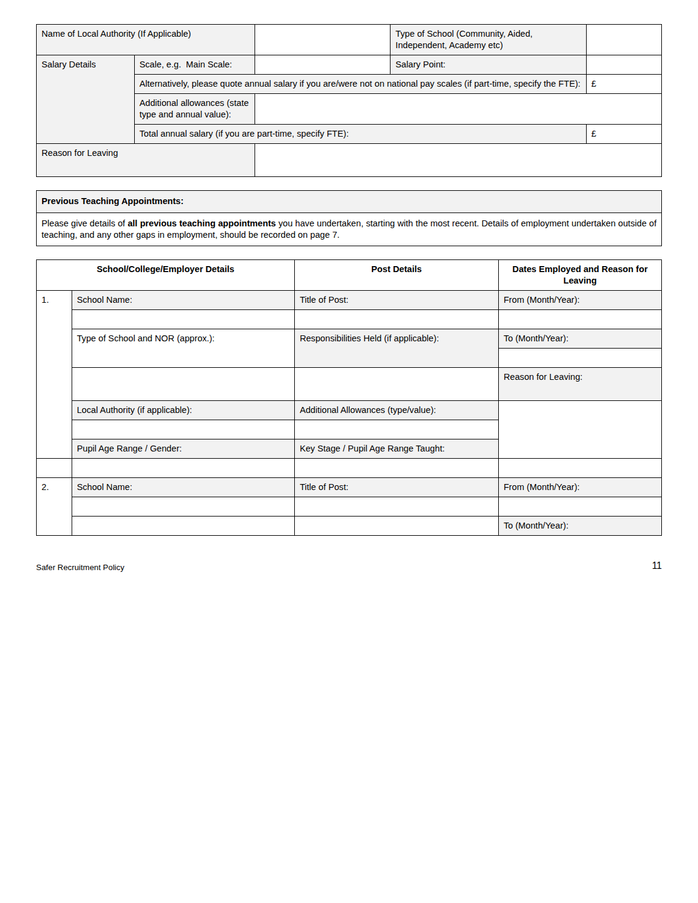| Name of Local Authority (If Applicable) | | Type of School (Community, Aided, Independent, Academy etc) | |
| Salary Details | Scale, e.g. Main Scale: | | Salary Point: | |
| Alternatively, please quote annual salary if you are/were not on national pay scales (if part-time, specify the FTE): | £ |
| Additional allowances (state type and annual value): | |
| Total annual salary (if you are part-time, specify FTE): | £ |
| Reason for Leaving | |
Previous Teaching Appointments:
Please give details of all previous teaching appointments you have undertaken, starting with the most recent. Details of employment undertaken outside of teaching, and any other gaps in employment, should be recorded on page 7.
| School/College/Employer Details | Post Details | Dates Employed and Reason for Leaving |
| 1. | School Name: | Title of Post: | From (Month/Year): |
| Type of School and NOR (approx.): | Responsibilities Held (if applicable): | To (Month/Year): |
| | | Reason for Leaving: |
| Local Authority (if applicable): | Additional Allowances (type/value): | |
| Pupil Age Range / Gender: | Key Stage / Pupil Age Range Taught: |
| 2. | School Name: | Title of Post: | From (Month/Year): |
| | | To (Month/Year): |
Safer Recruitment Policy 11